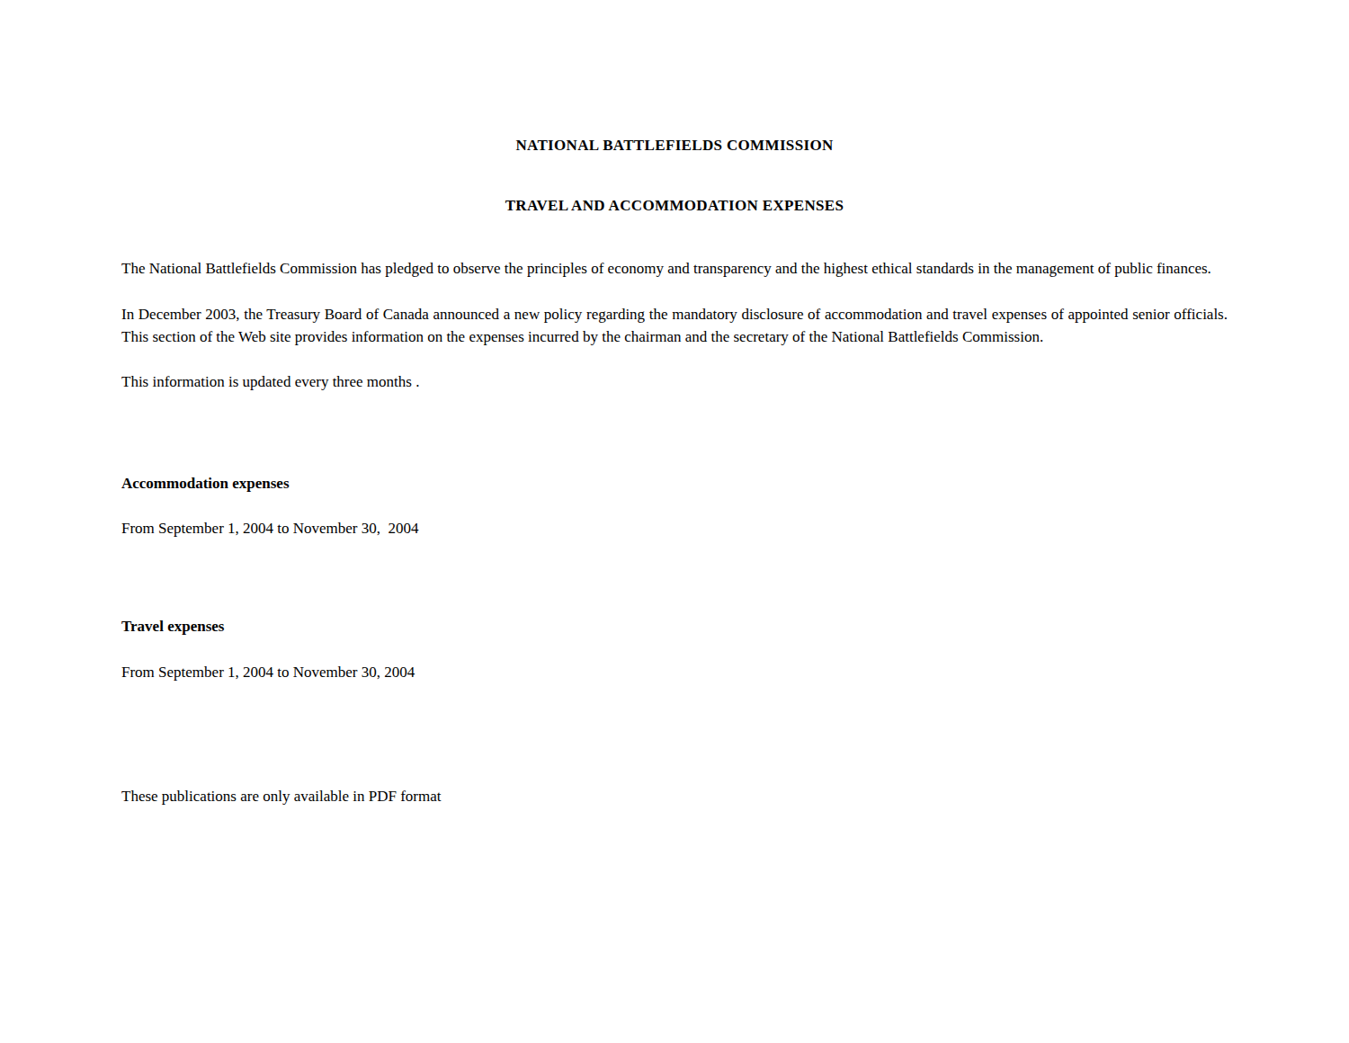NATIONAL BATTLEFIELDS COMMISSION
TRAVEL AND ACCOMMODATION EXPENSES
The National Battlefields Commission has pledged to observe the principles of economy and transparency and the highest ethical standards in the management of public finances.
In December 2003, the Treasury Board of Canada announced a new policy regarding the mandatory disclosure of accommodation and travel expenses of appointed senior officials. This section of the Web site provides information on the expenses incurred by the chairman and the secretary of the National Battlefields Commission.
This information is updated every three months .
Accommodation expenses
From September 1, 2004 to November 30, 2004
Travel expenses
From September 1, 2004 to November 30, 2004
These publications are only available in PDF format